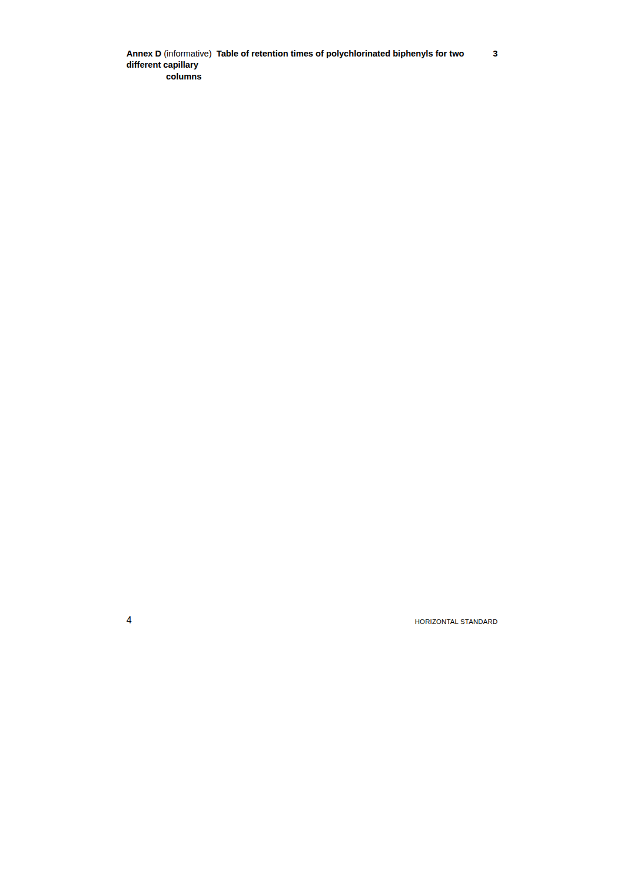Annex D (informative) Table of retention times of polychlorinated biphenyls for two different capillary columns
3
4
HORIZONTAL STANDARD